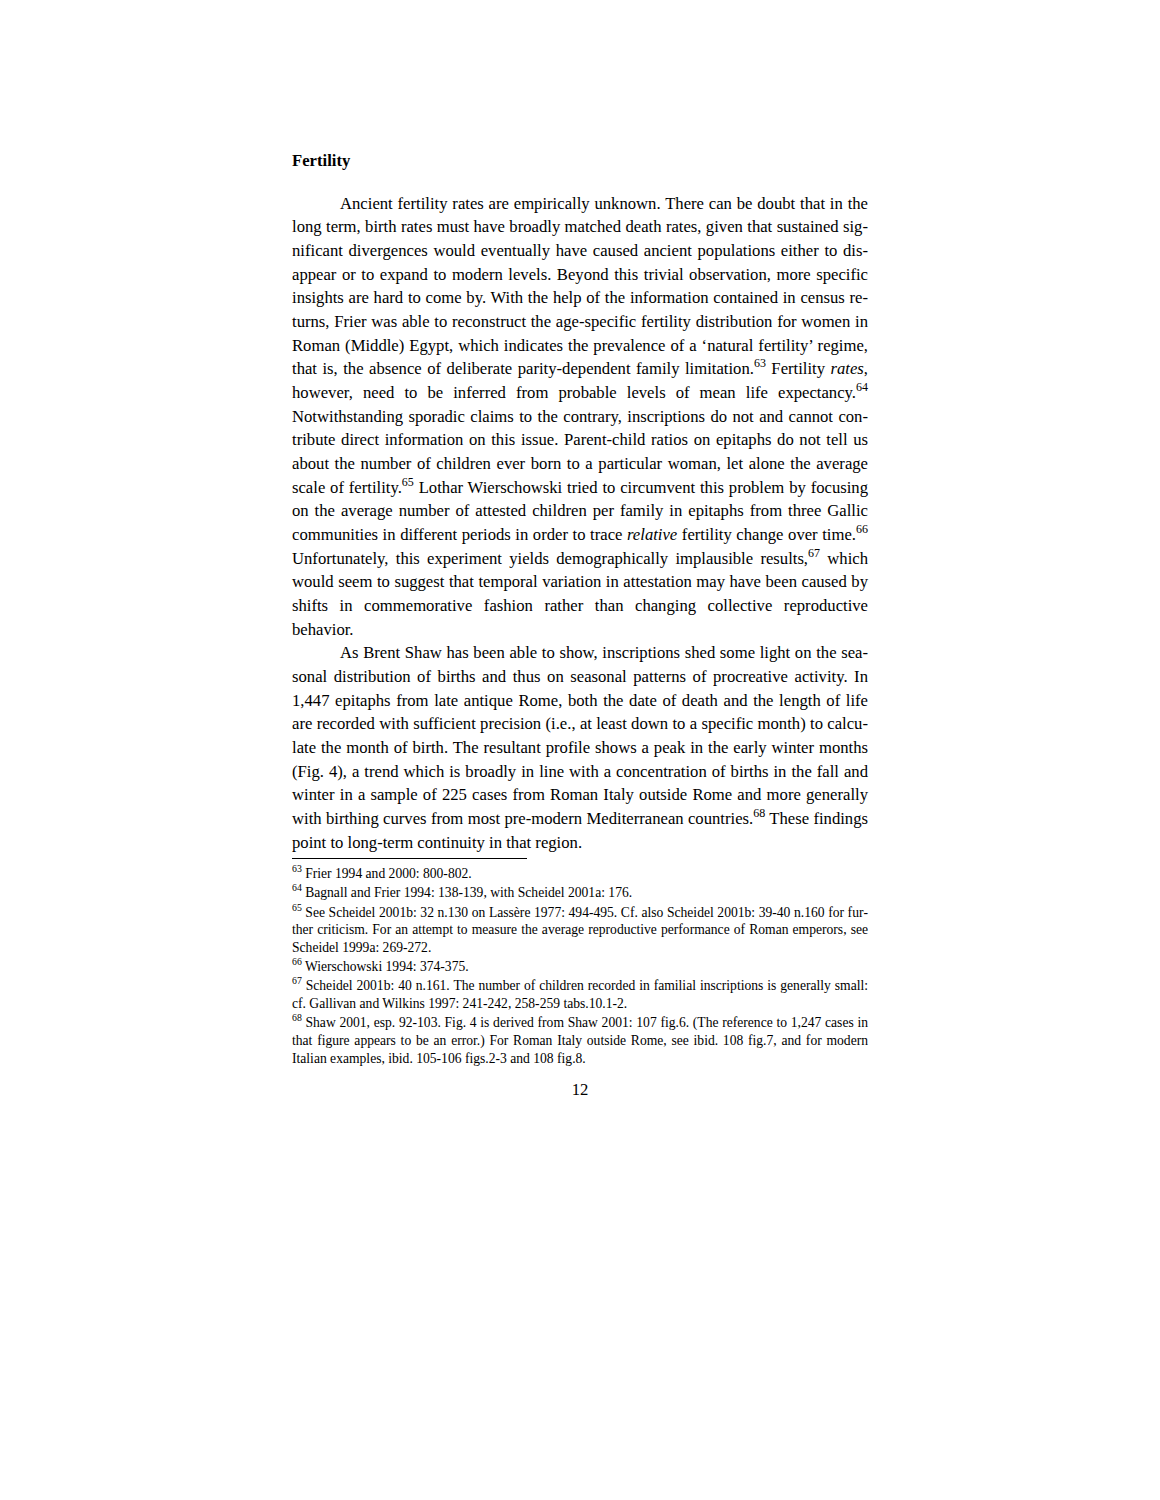Fertility
Ancient fertility rates are empirically unknown. There can be doubt that in the long term, birth rates must have broadly matched death rates, given that sustained significant divergences would eventually have caused ancient populations either to disappear or to expand to modern levels. Beyond this trivial observation, more specific insights are hard to come by. With the help of the information contained in census returns, Frier was able to reconstruct the age-specific fertility distribution for women in Roman (Middle) Egypt, which indicates the prevalence of a ‘natural fertility’ regime, that is, the absence of deliberate parity-dependent family limitation.63 Fertility rates, however, need to be inferred from probable levels of mean life expectancy.64 Notwithstanding sporadic claims to the contrary, inscriptions do not and cannot contribute direct information on this issue. Parent-child ratios on epitaphs do not tell us about the number of children ever born to a particular woman, let alone the average scale of fertility.65 Lothar Wierschowski tried to circumvent this problem by focusing on the average number of attested children per family in epitaphs from three Gallic communities in different periods in order to trace relative fertility change over time.66 Unfortunately, this experiment yields demographically implausible results,67 which would seem to suggest that temporal variation in attestation may have been caused by shifts in commemorative fashion rather than changing collective reproductive behavior.
As Brent Shaw has been able to show, inscriptions shed some light on the seasonal distribution of births and thus on seasonal patterns of procreative activity. In 1,447 epitaphs from late antique Rome, both the date of death and the length of life are recorded with sufficient precision (i.e., at least down to a specific month) to calculate the month of birth. The resultant profile shows a peak in the early winter months (Fig. 4), a trend which is broadly in line with a concentration of births in the fall and winter in a sample of 225 cases from Roman Italy outside Rome and more generally with birthing curves from most pre-modern Mediterranean countries.68 These findings point to long-term continuity in that region.
63 Frier 1994 and 2000: 800-802.
64 Bagnall and Frier 1994: 138-139, with Scheidel 2001a: 176.
65 See Scheidel 2001b: 32 n.130 on Lassère 1977: 494-495. Cf. also Scheidel 2001b: 39-40 n.160 for further criticism. For an attempt to measure the average reproductive performance of Roman emperors, see Scheidel 1999a: 269-272.
66 Wierschowski 1994: 374-375.
67 Scheidel 2001b: 40 n.161. The number of children recorded in familial inscriptions is generally small: cf. Gallivan and Wilkins 1997: 241-242, 258-259 tabs.10.1-2.
68 Shaw 2001, esp. 92-103. Fig. 4 is derived from Shaw 2001: 107 fig.6. (The reference to 1,247 cases in that figure appears to be an error.) For Roman Italy outside Rome, see ibid. 108 fig.7, and for modern Italian examples, ibid. 105-106 figs.2-3 and 108 fig.8.
12